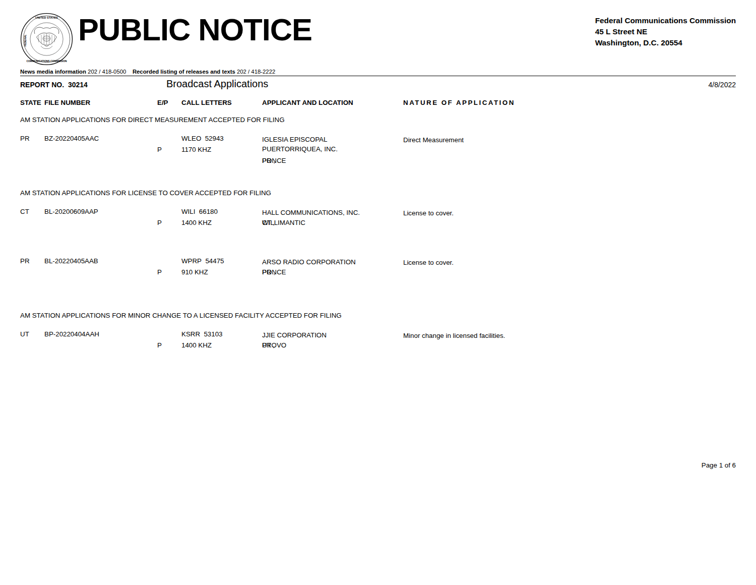UNITED STATES COMMUNICATIONS COMMISSION FEDERAL
PUBLIC NOTICE
Federal Communications Commission
45 L Street NE
Washington, D.C. 20554
News media information 202 / 418-0500 Recorded listing of releases and texts 202 / 418-2222
REPORT NO. 30214
Broadcast Applications
4/8/2022
STATE FILE NUMBER E/P CALL LETTERS APPLICANT AND LOCATION NATURE OF APPLICATION
AM STATION APPLICATIONS FOR DIRECT MEASUREMENT ACCEPTED FOR FILING
PR BZ-20220405AAC P WLEO 52943 1170 KHZ
IGLESIA EPISCOPAL
PUERTORRIQUEA, INC.
PR , PONCE Direct Measurement
AM STATION APPLICATIONS FOR LICENSE TO COVER ACCEPTED FOR FILING
CT BL-20200609AAP P WILI 66180 1400 KHZ
HALL COMMUNICATIONS, INC.
CT , WILLIMANTIC License to cover.
PR BL-20220405AAB P WPRP 54475 910 KHZ
ARSO RADIO CORPORATION
PR , PONCE License to cover.
AM STATION APPLICATIONS FOR MINOR CHANGE TO A LICENSED FACILITY ACCEPTED FOR FILING
UT BP-20220404AAH P KSRR 53103 1400 KHZ
JJIE CORPORATION
UT , PROVO Minor change in licensed facilities.
Page 1 of 6